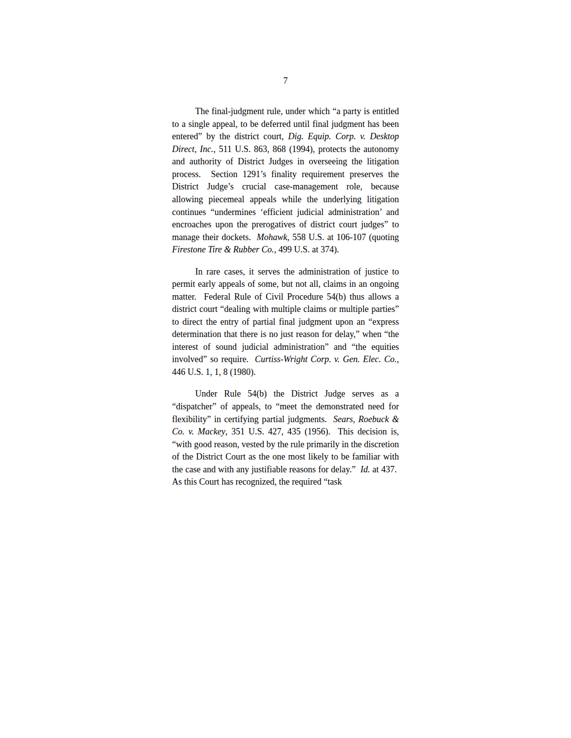7
The final-judgment rule, under which “a party is entitled to a single appeal, to be deferred until final judgment has been entered” by the district court, Dig. Equip. Corp. v. Desktop Direct, Inc., 511 U.S. 863, 868 (1994), protects the autonomy and authority of District Judges in overseeing the litigation process. Section 1291’s finality requirement preserves the District Judge’s crucial case-management role, because allowing piecemeal appeals while the underlying litigation continues “undermines ‘efficient judicial administration’ and encroaches upon the prerogatives of district court judges” to manage their dockets. Mohawk, 558 U.S. at 106-107 (quoting Firestone Tire & Rubber Co., 499 U.S. at 374).
In rare cases, it serves the administration of justice to permit early appeals of some, but not all, claims in an ongoing matter. Federal Rule of Civil Procedure 54(b) thus allows a district court “dealing with multiple claims or multiple parties” to direct the entry of partial final judgment upon an “express determination that there is no just reason for delay,” when “the interest of sound judicial administration” and “the equities involved” so require. Curtiss-Wright Corp. v. Gen. Elec. Co., 446 U.S. 1, 1, 8 (1980).
Under Rule 54(b) the District Judge serves as a “dispatcher” of appeals, to “meet the demonstrated need for flexibility” in certifying partial judgments. Sears, Roebuck & Co. v. Mackey, 351 U.S. 427, 435 (1956). This decision is, “with good reason, vested by the rule primarily in the discretion of the District Court as the one most likely to be familiar with the case and with any justifiable reasons for delay.” Id. at 437. As this Court has recognized, the required “task